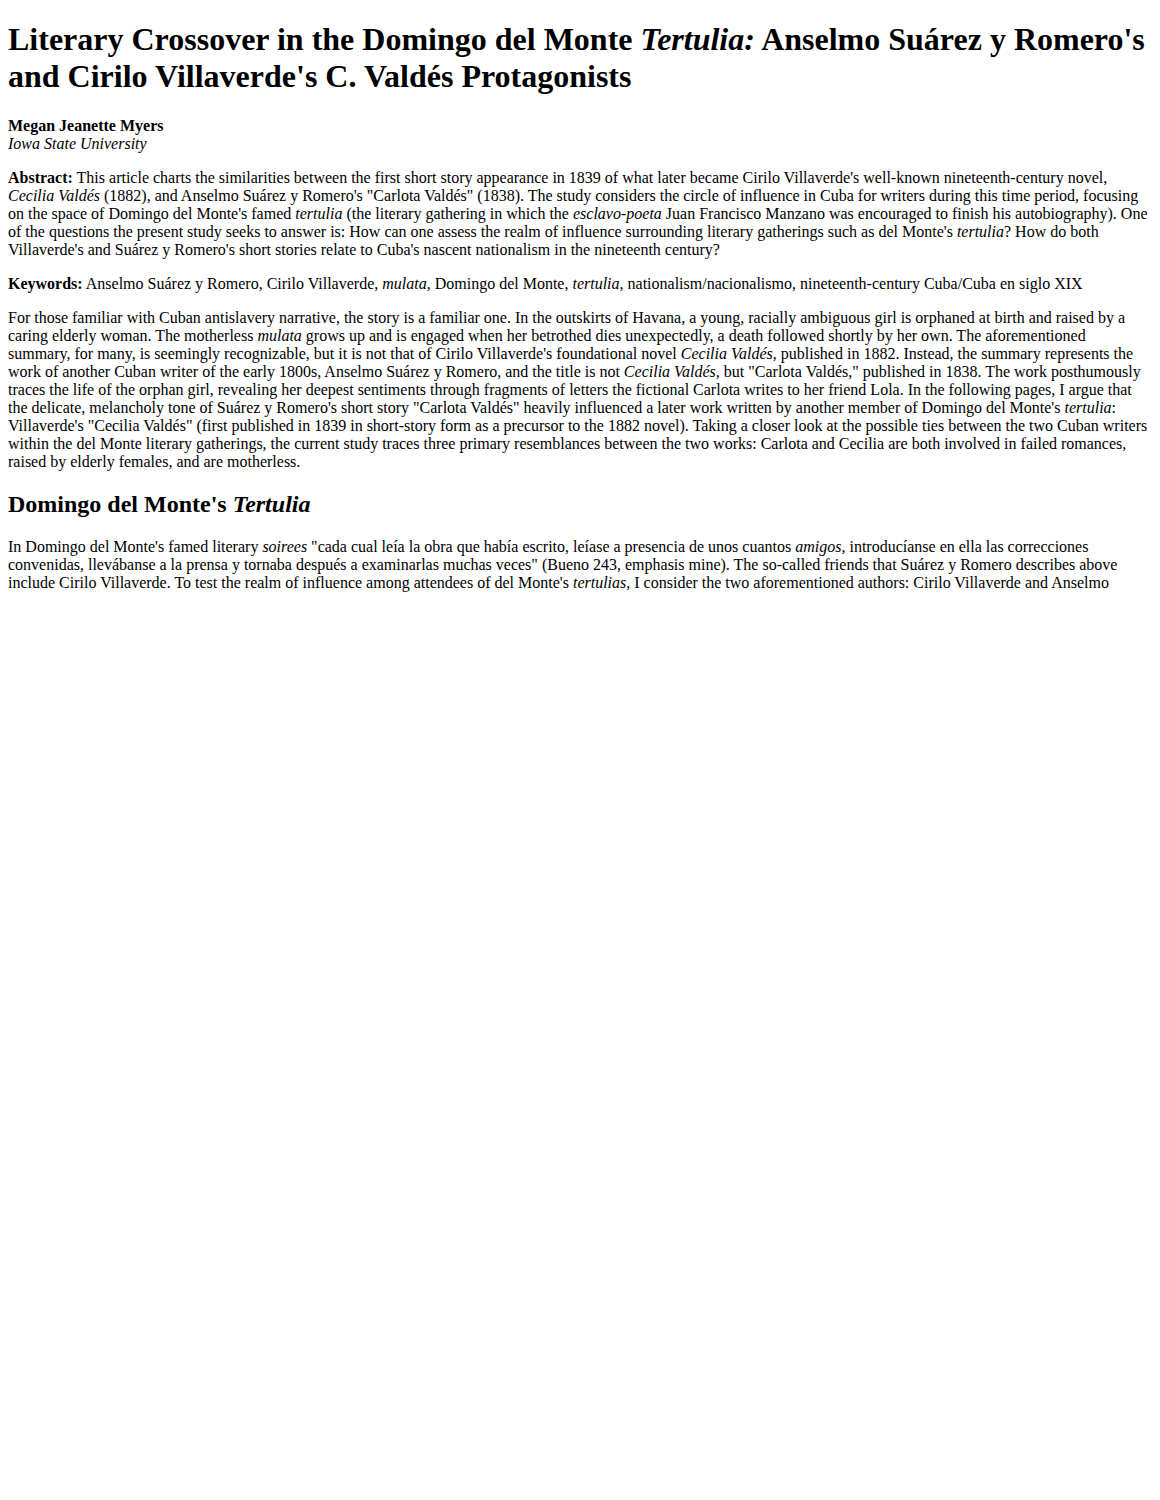Literary Crossover in the Domingo del Monte Tertulia: Anselmo Suárez y Romero's and Cirilo Villaverde's C. Valdés Protagonists
Megan Jeanette Myers
Iowa State University
Abstract: This article charts the similarities between the first short story appearance in 1839 of what later became Cirilo Villaverde's well-known nineteenth-century novel, Cecilia Valdés (1882), and Anselmo Suárez y Romero's "Carlota Valdés" (1838). The study considers the circle of influence in Cuba for writers during this time period, focusing on the space of Domingo del Monte's famed tertulia (the literary gathering in which the esclavo-poeta Juan Francisco Manzano was encouraged to finish his autobiography). One of the questions the present study seeks to answer is: How can one assess the realm of influence surrounding literary gatherings such as del Monte's tertulia? How do both Villaverde's and Suárez y Romero's short stories relate to Cuba's nascent nationalism in the nineteenth century?
Keywords: Anselmo Suárez y Romero, Cirilo Villaverde, mulata, Domingo del Monte, tertulia, nationalism/nacionalismo, nineteenth-century Cuba/Cuba en siglo XIX
For those familiar with Cuban antislavery narrative, the story is a familiar one. In the outskirts of Havana, a young, racially ambiguous girl is orphaned at birth and raised by a caring elderly woman. The motherless mulata grows up and is engaged when her betrothed dies unexpectedly, a death followed shortly by her own. The aforementioned summary, for many, is seemingly recognizable, but it is not that of Cirilo Villaverde's foundational novel Cecilia Valdés, published in 1882. Instead, the summary represents the work of another Cuban writer of the early 1800s, Anselmo Suárez y Romero, and the title is not Cecilia Valdés, but "Carlota Valdés," published in 1838. The work posthumously traces the life of the orphan girl, revealing her deepest sentiments through fragments of letters the fictional Carlota writes to her friend Lola. In the following pages, I argue that the delicate, melancholy tone of Suárez y Romero's short story "Carlota Valdés" heavily influenced a later work written by another member of Domingo del Monte's tertulia: Villaverde's "Cecilia Valdés" (first published in 1839 in short-story form as a precursor to the 1882 novel). Taking a closer look at the possible ties between the two Cuban writers within the del Monte literary gatherings, the current study traces three primary resemblances between the two works: Carlota and Cecilia are both involved in failed romances, raised by elderly females, and are motherless.
Domingo del Monte's Tertulia
In Domingo del Monte's famed literary soirees "cada cual leía la obra que había escrito, leíase a presencia de unos cuantos amigos, introducíanse en ella las correcciones convenidas, llevábanse a la prensa y tornaba después a examinarlas muchas veces" (Bueno 243, emphasis mine). The so-called friends that Suárez y Romero describes above include Cirilo Villaverde. To test the realm of influence among attendees of del Monte's tertulias, I consider the two aforementioned authors: Cirilo Villaverde and Anselmo